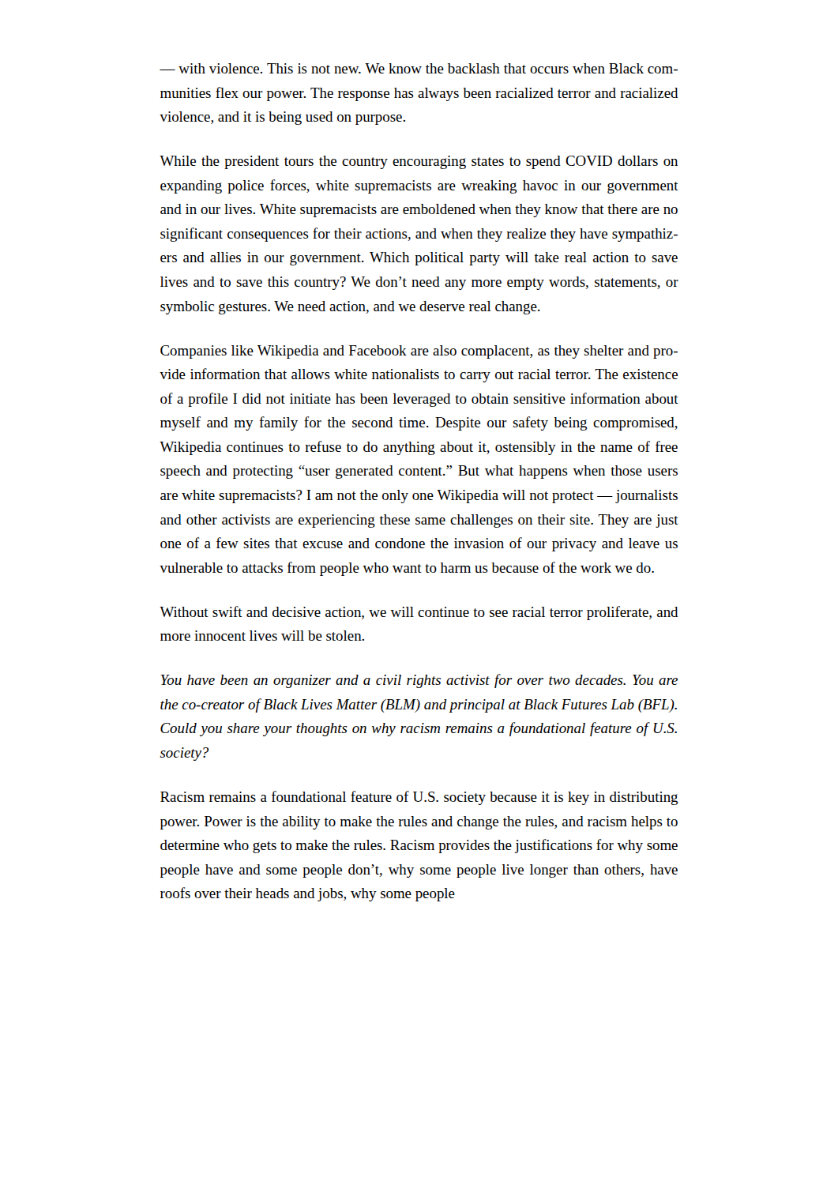— with violence. This is not new. We know the backlash that occurs when Black communities flex our power. The response has always been racialized terror and racialized violence, and it is being used on purpose.
While the president tours the country encouraging states to spend COVID dollars on expanding police forces, white supremacists are wreaking havoc in our government and in our lives. White supremacists are emboldened when they know that there are no significant consequences for their actions, and when they realize they have sympathizers and allies in our government. Which political party will take real action to save lives and to save this country? We don’t need any more empty words, statements, or symbolic gestures. We need action, and we deserve real change.
Companies like Wikipedia and Facebook are also complacent, as they shelter and provide information that allows white nationalists to carry out racial terror. The existence of a profile I did not initiate has been leveraged to obtain sensitive information about myself and my family for the second time. Despite our safety being compromised, Wikipedia continues to refuse to do anything about it, ostensibly in the name of free speech and protecting “user generated content.” But what happens when those users are white supremacists? I am not the only one Wikipedia will not protect — journalists and other activists are experiencing these same challenges on their site. They are just one of a few sites that excuse and condone the invasion of our privacy and leave us vulnerable to attacks from people who want to harm us because of the work we do.
Without swift and decisive action, we will continue to see racial terror proliferate, and more innocent lives will be stolen.
You have been an organizer and a civil rights activist for over two decades. You are the co-creator of Black Lives Matter (BLM) and principal at Black Futures Lab (BFL). Could you share your thoughts on why racism remains a foundational feature of U.S. society?
Racism remains a foundational feature of U.S. society because it is key in distributing power. Power is the ability to make the rules and change the rules, and racism helps to determine who gets to make the rules. Racism provides the justifications for why some people have and some people don’t, why some people live longer than others, have roofs over their heads and jobs, why some people